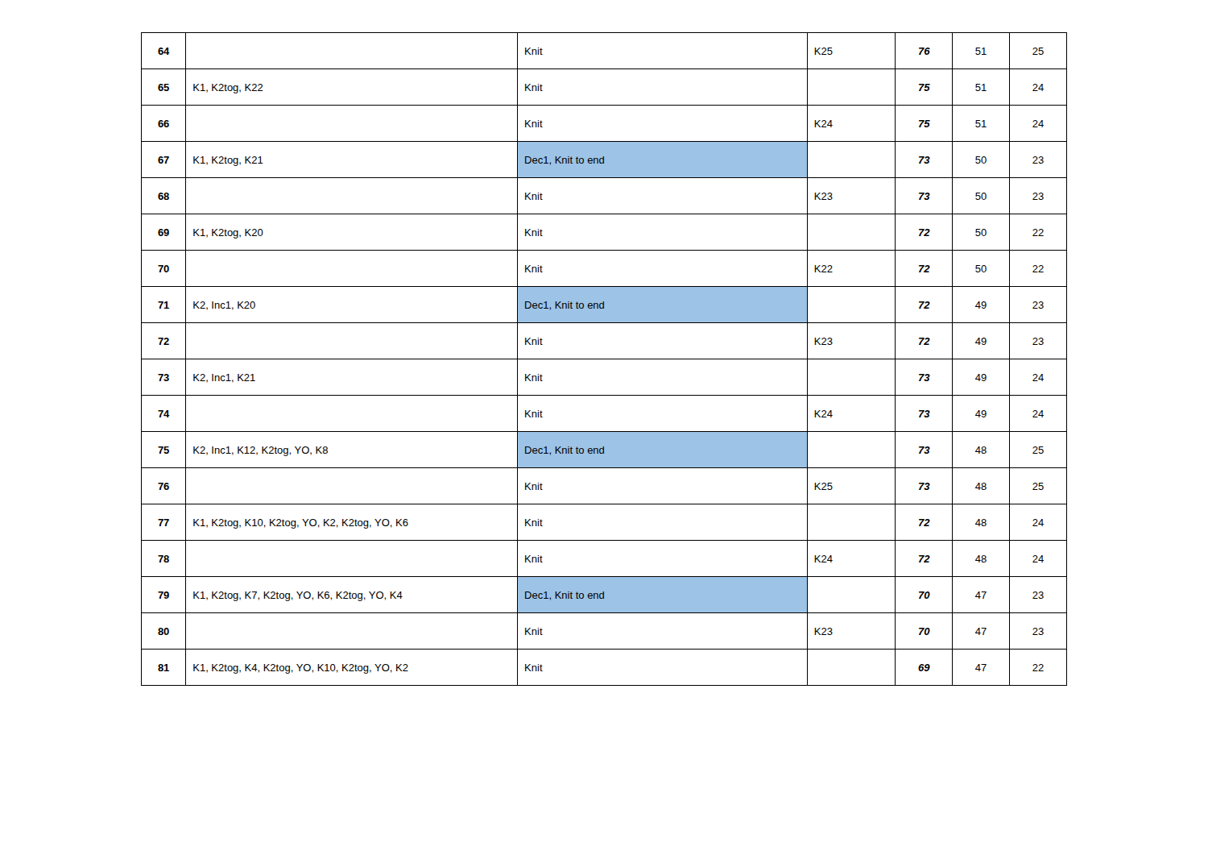| 64 | | Knit | K25 | 76 | 51 | 25 |
| 65 | K1, K2tog, K22 | Knit | | 75 | 51 | 24 |
| 66 | | Knit | K24 | 75 | 51 | 24 |
| 67 | K1, K2tog, K21 | Dec1, Knit to end | | 73 | 50 | 23 |
| 68 | | Knit | K23 | 73 | 50 | 23 |
| 69 | K1, K2tog, K20 | Knit | | 72 | 50 | 22 |
| 70 | | Knit | K22 | 72 | 50 | 22 |
| 71 | K2, Inc1, K20 | Dec1, Knit to end | | 72 | 49 | 23 |
| 72 | | Knit | K23 | 72 | 49 | 23 |
| 73 | K2, Inc1, K21 | Knit | | 73 | 49 | 24 |
| 74 | | Knit | K24 | 73 | 49 | 24 |
| 75 | K2, Inc1, K12, K2tog, YO, K8 | Dec1, Knit to end | | 73 | 48 | 25 |
| 76 | | Knit | K25 | 73 | 48 | 25 |
| 77 | K1, K2tog, K10, K2tog, YO, K2, K2tog, YO, K6 | Knit | | 72 | 48 | 24 |
| 78 | | Knit | K24 | 72 | 48 | 24 |
| 79 | K1, K2tog, K7, K2tog, YO, K6, K2tog, YO, K4 | Dec1, Knit to end | | 70 | 47 | 23 |
| 80 | | Knit | K23 | 70 | 47 | 23 |
| 81 | K1, K2tog, K4, K2tog, YO, K10, K2tog, YO, K2 | Knit | | 69 | 47 | 22 |